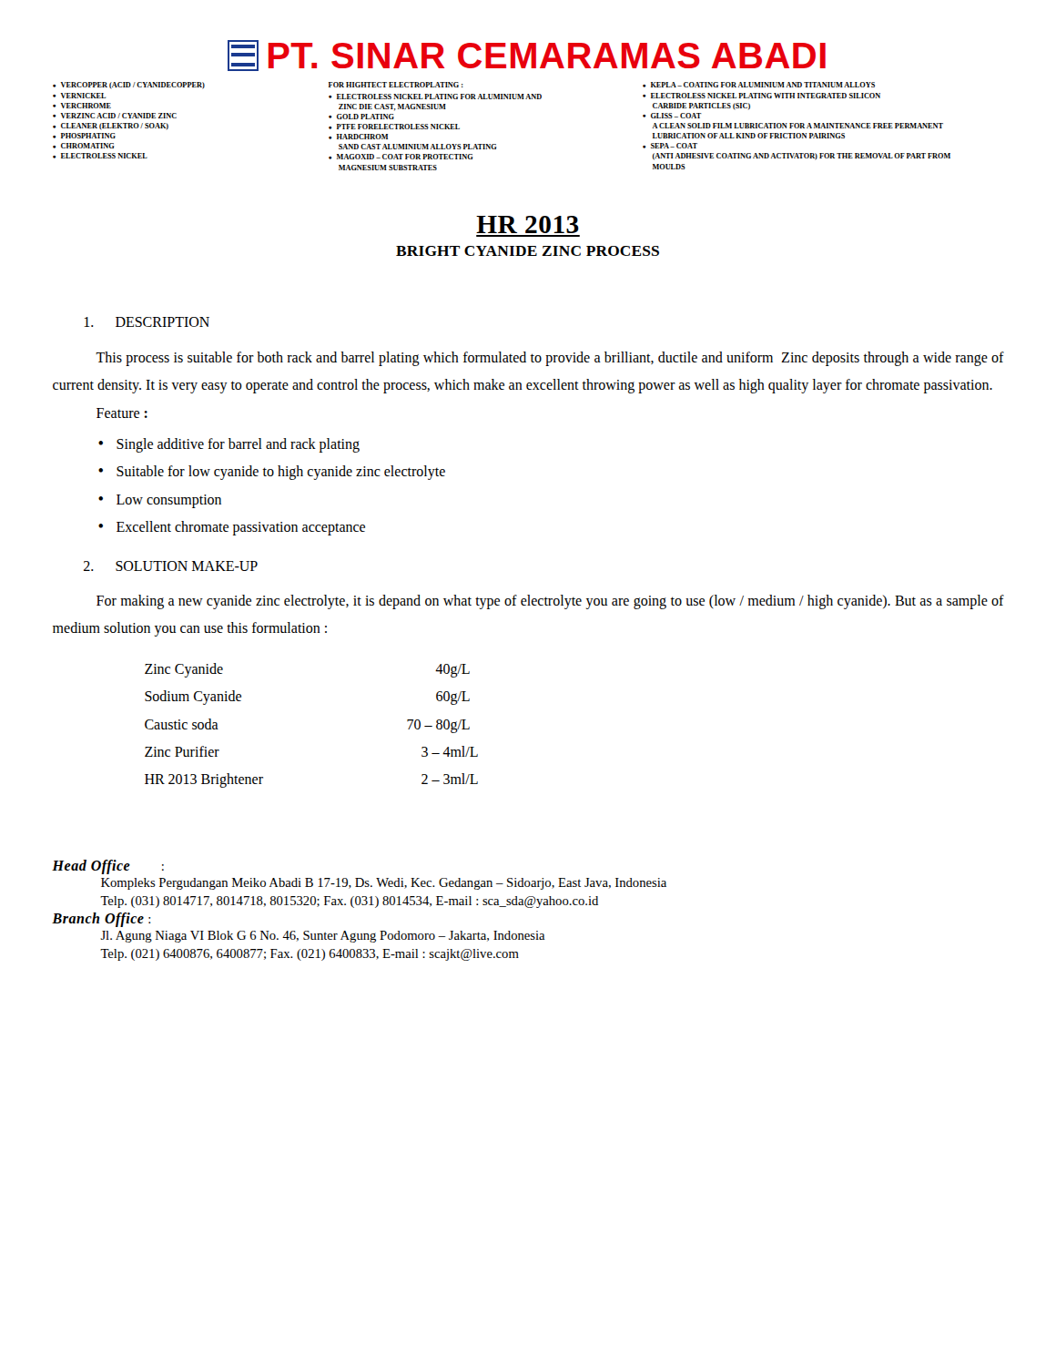PT. SINAR CEMARAMAS ABADI
| VERCOPPER (ACID / CYANIDECOPPER) VERNICKEL VERCHROME VERZINC ACID / CYANIDE ZINC CLEANER (ELEKTRO / SOAK) PHOSPHATING CHROMATING ELECTROLESS NICKEL | FOR HIGHTECT ELECTROPLATING : ELECTROLESS NICKEL PLATING FOR ALUMINIUM AND ZINC DIE CAST, MAGNESIUM GOLD PLATING PTFE FORELECTROLESS NICKEL HARDCHROM SAND CAST ALUMINIUM ALLOYS PLATING MAGOXID – COAT FOR PROTECTING MAGNESIUM SUBSTRATES | KEPLA – COATING FOR ALUMINIUM AND TITANIUM ALLOYS ELECTROLESS NICKEL PLATING WITH INTEGRATED SILICON CARBIDE PARTICLES (SIC) GLISS – COAT A CLEAN SOLID FILM LUBRICATION FOR A MAINTENANCE FREE PERMANENT LUBRICATION OF ALL KIND OF FRICTION PAIRINGS SEPA – COAT (ANTI ADHESIVE COATING AND ACTIVATOR) FOR THE REMOVAL OF PART FROM MOULDS |
HR 2013
BRIGHT CYANIDE ZINC PROCESS
DESCRIPTION
This process is suitable for both rack and barrel plating which formulated to provide a brilliant, ductile and uniform Zinc deposits through a wide range of current density. It is very easy to operate and control the process, which make an excellent throwing power as well as high quality layer for chromate passivation.
Feature :
Single additive for barrel and rack plating
Suitable for low cyanide to high cyanide zinc electrolyte
Low consumption
Excellent chromate passivation acceptance
SOLUTION MAKE-UP
For making a new cyanide zinc electrolyte, it is depand on what type of electrolyte you are going to use (low / medium / high cyanide). But as a sample of medium solution you can use this formulation :
| Zinc Cyanide | 40 | g/L |
| Sodium Cyanide | 60 | g/L |
| Caustic soda | 70 – 80 | g/L |
| Zinc Purifier | 3 – 4 | ml/L |
| HR 2013 Brightener | 2 – 3 | ml/L |
Head Office:
Kompleks Pergudangan Meiko Abadi B 17-19, Ds. Wedi, Kec. Gedangan – Sidoarjo, East Java, Indonesia
Telp. (031) 8014717, 8014718, 8015320; Fax. (031) 8014534, E-mail : sca_sda@yahoo.co.id
Branch Office :
Jl. Agung Niaga VI Blok G 6 No. 46, Sunter Agung Podomoro – Jakarta, Indonesia
Telp. (021) 6400876, 6400877; Fax. (021) 6400833, E-mail : scajkt@live.com